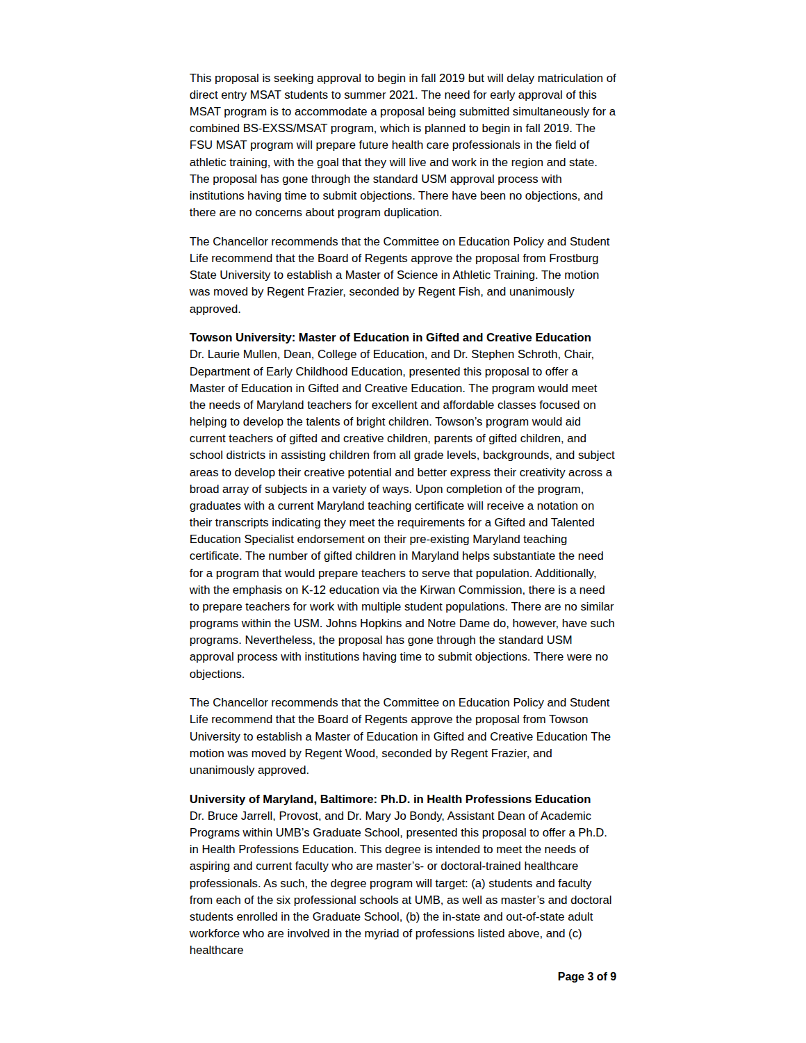This proposal is seeking approval to begin in fall 2019 but will delay matriculation of direct entry MSAT students to summer 2021. The need for early approval of this MSAT program is to accommodate a proposal being submitted simultaneously for a combined BS-EXSS/MSAT program, which is planned to begin in fall 2019. The FSU MSAT program will prepare future health care professionals in the field of athletic training, with the goal that they will live and work in the region and state. The proposal has gone through the standard USM approval process with institutions having time to submit objections. There have been no objections, and there are no concerns about program duplication.
The Chancellor recommends that the Committee on Education Policy and Student Life recommend that the Board of Regents approve the proposal from Frostburg State University to establish a Master of Science in Athletic Training. The motion was moved by Regent Frazier, seconded by Regent Fish, and unanimously approved.
Towson University: Master of Education in Gifted and Creative Education
Dr. Laurie Mullen, Dean, College of Education, and Dr. Stephen Schroth, Chair, Department of Early Childhood Education, presented this proposal to offer a Master of Education in Gifted and Creative Education. The program would meet the needs of Maryland teachers for excellent and affordable classes focused on helping to develop the talents of bright children. Towson’s program would aid current teachers of gifted and creative children, parents of gifted children, and school districts in assisting children from all grade levels, backgrounds, and subject areas to develop their creative potential and better express their creativity across a broad array of subjects in a variety of ways. Upon completion of the program, graduates with a current Maryland teaching certificate will receive a notation on their transcripts indicating they meet the requirements for a Gifted and Talented Education Specialist endorsement on their pre-existing Maryland teaching certificate. The number of gifted children in Maryland helps substantiate the need for a program that would prepare teachers to serve that population. Additionally, with the emphasis on K-12 education via the Kirwan Commission, there is a need to prepare teachers for work with multiple student populations. There are no similar programs within the USM. Johns Hopkins and Notre Dame do, however, have such programs. Nevertheless, the proposal has gone through the standard USM approval process with institutions having time to submit objections. There were no objections.
The Chancellor recommends that the Committee on Education Policy and Student Life recommend that the Board of Regents approve the proposal from Towson University to establish a Master of Education in Gifted and Creative Education The motion was moved by Regent Wood, seconded by Regent Frazier, and unanimously approved.
University of Maryland, Baltimore: Ph.D. in Health Professions Education
Dr. Bruce Jarrell, Provost, and Dr. Mary Jo Bondy, Assistant Dean of Academic Programs within UMB’s Graduate School, presented this proposal to offer a Ph.D. in Health Professions Education. This degree is intended to meet the needs of aspiring and current faculty who are master’s- or doctoral-trained healthcare professionals. As such, the degree program will target: (a) students and faculty from each of the six professional schools at UMB, as well as master’s and doctoral students enrolled in the Graduate School, (b) the in-state and out-of-state adult workforce who are involved in the myriad of professions listed above, and (c) healthcare
Page 3 of 9